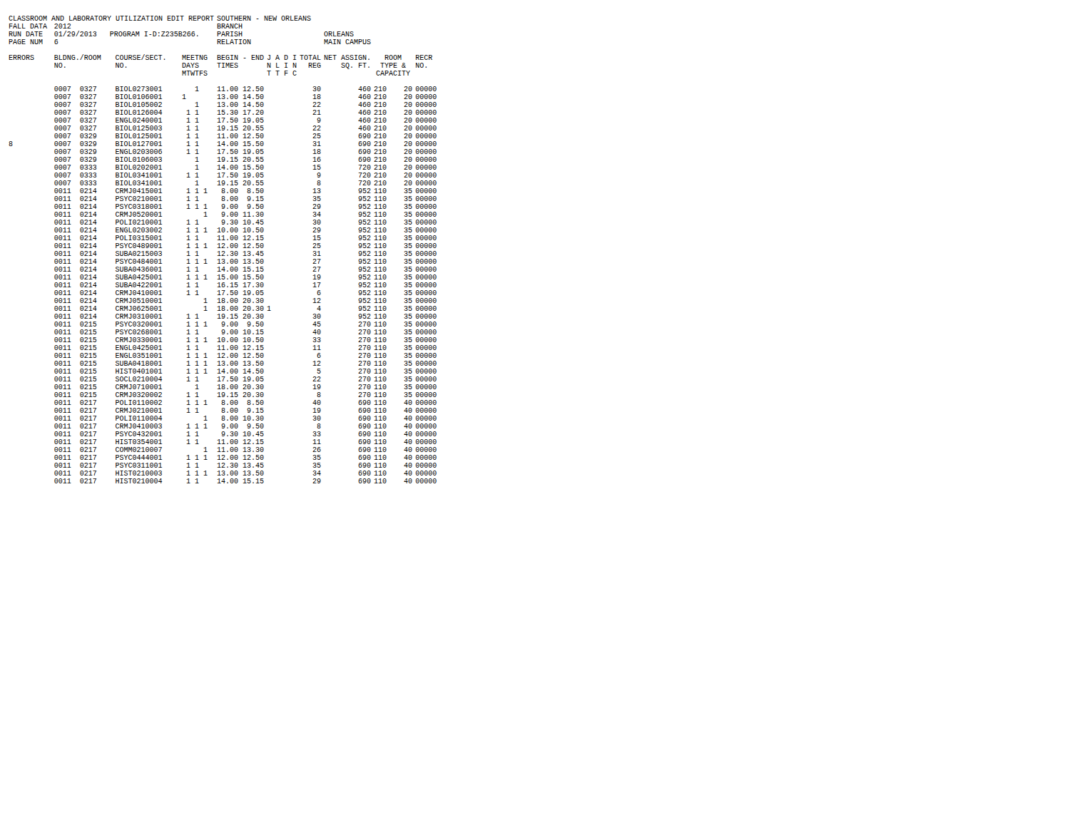| CLASSROOM AND LABORATORY UTILIZATION EDIT REPORT | SOUTHERN - NEW ORLEANS |
| FALL DATA | 2012 | | BRANCH |
| RUN DATE | 01/29/2013 PROGRAM I-D:Z235B266. | PARISH | ORLEANS |
| PAGE NUM | 6 | | RELATION | MAIN CAMPUS |
| ERRORS | BLDNG./ROOM NO. | COURSE/SECT. NO. | MEETNG DAYS MTWTFS | BEGIN - END TIMES | J A D I N L I N T T F C | TOTAL REG | NET ASSIGN. SQ. FT. | ROOM TYPE & CAPACITY | RECR NO. |
| | 0007 0327 | BIOL0273001 | 1 | 11.00 12.50 | | 30 | 460 | 210 20 | 00000 |
| | 0007 0327 | BIOL0106001 | 1 | 13.00 14.50 | | 18 | 460 | 210 20 | 00000 |
| | 0007 0327 | BIOL0105002 | 1 | 13.00 14.50 | | 22 | 460 | 210 20 | 00000 |
| | 0007 0327 | BIOL0126004 | 1 1 | 15.30 17.20 | | 21 | 460 | 210 20 | 00000 |
| | 0007 0327 | ENGL0240001 | 1 1 | 17.50 19.05 | | 9 | 460 | 210 20 | 00000 |
| | 0007 0327 | BIOL0125003 | 1 1 | 19.15 20.55 | | 22 | 460 | 210 20 | 00000 |
| | 0007 0329 | BIOL0125001 | 1 1 | 11.00 12.50 | | 25 | 690 | 210 20 | 00000 |
| 8 | 0007 0329 | BIOL0127001 | 1 1 | 14.00 15.50 | | 31 | 690 | 210 20 | 00000 |
| | 0007 0329 | ENGL0203006 | 1 1 | 17.50 19.05 | | 18 | 690 | 210 20 | 00000 |
| | 0007 0329 | BIOL0106003 | 1 | 19.15 20.55 | | 16 | 690 | 210 20 | 00000 |
| | 0007 0333 | BIOL0202001 | 1 | 14.00 15.50 | | 15 | 720 | 210 20 | 00000 |
| | 0007 0333 | BIOL0341001 | 1 1 | 17.50 19.05 | | 9 | 720 | 210 20 | 00000 |
| | 0007 0333 | BIOL0341001 | 1 | 19.15 20.55 | | 8 | 720 | 210 20 | 00000 |
| | 0011 0214 | CRMJ0415001 | 1 1 1 | 8.00 8.50 | | 13 | 952 | 110 35 | 00000 |
| | 0011 0214 | PSYC0210001 | 1 1 | 8.00 9.15 | | 35 | 952 | 110 35 | 00000 |
| | 0011 0214 | PSYC0318001 | 1 1 1 | 9.00 9.50 | | 29 | 952 | 110 35 | 00000 |
| | 0011 0214 | CRMJ0520001 | 1 | 9.00 11.30 | | 34 | 952 | 110 35 | 00000 |
| | 0011 0214 | POLI0210001 | 1 1 | 9.30 10.45 | | 30 | 952 | 110 35 | 00000 |
| | 0011 0214 | ENGL0203002 | 1 1 1 | 10.00 10.50 | | 29 | 952 | 110 35 | 00000 |
| | 0011 0214 | POLI0315001 | 1 1 | 11.00 12.15 | | 15 | 952 | 110 35 | 00000 |
| | 0011 0214 | PSYC0489001 | 1 1 1 | 12.00 12.50 | | 25 | 952 | 110 35 | 00000 |
| | 0011 0214 | SUBA0215003 | 1 1 | 12.30 13.45 | | 31 | 952 | 110 35 | 00000 |
| | 0011 0214 | PSYC0484001 | 1 1 1 | 13.00 13.50 | | 27 | 952 | 110 35 | 00000 |
| | 0011 0214 | SUBA0436001 | 1 1 | 14.00 15.15 | | 27 | 952 | 110 35 | 00000 |
| | 0011 0214 | SUBA0425001 | 1 1 1 | 15.00 15.50 | | 19 | 952 | 110 35 | 00000 |
| | 0011 0214 | SUBA0422001 | 1 1 | 16.15 17.30 | | 17 | 952 | 110 35 | 00000 |
| | 0011 0214 | CRMJ0410001 | 1 1 | 17.50 19.05 | | 6 | 952 | 110 35 | 00000 |
| | 0011 0214 | CRMJ0510001 | 1 | 18.00 20.30 | | 12 | 952 | 110 35 | 00000 |
| | 0011 0214 | CRMJ0625001 | 1 | 18.00 20.30 | 1 | 4 | 952 | 110 35 | 00000 |
| | 0011 0214 | CRMJ0310001 | 1 1 | 19.15 20.30 | | 30 | 952 | 110 35 | 00000 |
| | 0011 0215 | PSYC0320001 | 1 1 1 | 9.00 9.50 | | 45 | 270 | 110 35 | 00000 |
| | 0011 0215 | PSYC0268001 | 1 1 | 9.00 10.15 | | 40 | 270 | 110 35 | 00000 |
| | 0011 0215 | CRMJ0330001 | 1 1 1 | 10.00 10.50 | | 33 | 270 | 110 35 | 00000 |
| | 0011 0215 | ENGL0425001 | 1 1 | 11.00 12.15 | | 11 | 270 | 110 35 | 00000 |
| | 0011 0215 | ENGL0351001 | 1 1 1 | 12.00 12.50 | | 6 | 270 | 110 35 | 00000 |
| | 0011 0215 | SUBA0418001 | 1 1 1 | 13.00 13.50 | | 12 | 270 | 110 35 | 00000 |
| | 0011 0215 | HIST0401001 | 1 1 1 | 14.00 14.50 | | 5 | 270 | 110 35 | 00000 |
| | 0011 0215 | SOCL0210004 | 1 1 | 17.50 19.05 | | 22 | 270 | 110 35 | 00000 |
| | 0011 0215 | CRMJ0710001 | 1 | 18.00 20.30 | | 19 | 270 | 110 35 | 00000 |
| | 0011 0215 | CRMJ0320002 | 1 1 | 19.15 20.30 | | 8 | 270 | 110 35 | 00000 |
| | 0011 0217 | POLI0110002 | 1 1 1 | 8.00 8.50 | | 40 | 690 | 110 40 | 00000 |
| | 0011 0217 | CRMJ0210001 | 1 1 | 8.00 9.15 | | 19 | 690 | 110 40 | 00000 |
| | 0011 0217 | POLI0110004 | 1 | 8.00 10.30 | | 30 | 690 | 110 40 | 00000 |
| | 0011 0217 | CRMJ0410003 | 1 1 1 | 9.00 9.50 | | 8 | 690 | 110 40 | 00000 |
| | 0011 0217 | PSYC0432001 | 1 1 | 9.30 10.45 | | 33 | 690 | 110 40 | 00000 |
| | 0011 0217 | HIST0354001 | 1 1 | 11.00 12.15 | | 11 | 690 | 110 40 | 00000 |
| | 0011 0217 | COMM0210007 | 1 | 11.00 13.30 | | 26 | 690 | 110 40 | 00000 |
| | 0011 0217 | PSYC0444001 | 1 1 1 | 12.00 12.50 | | 35 | 690 | 110 40 | 00000 |
| | 0011 0217 | PSYC0311001 | 1 1 | 12.30 13.45 | | 35 | 690 | 110 40 | 00000 |
| | 0011 0217 | HIST0210003 | 1 1 1 | 13.00 13.50 | | 34 | 690 | 110 40 | 00000 |
| | 0011 0217 | HIST0210004 | 1 1 | 14.00 15.15 | | 29 | 690 | 110 40 | 00000 |